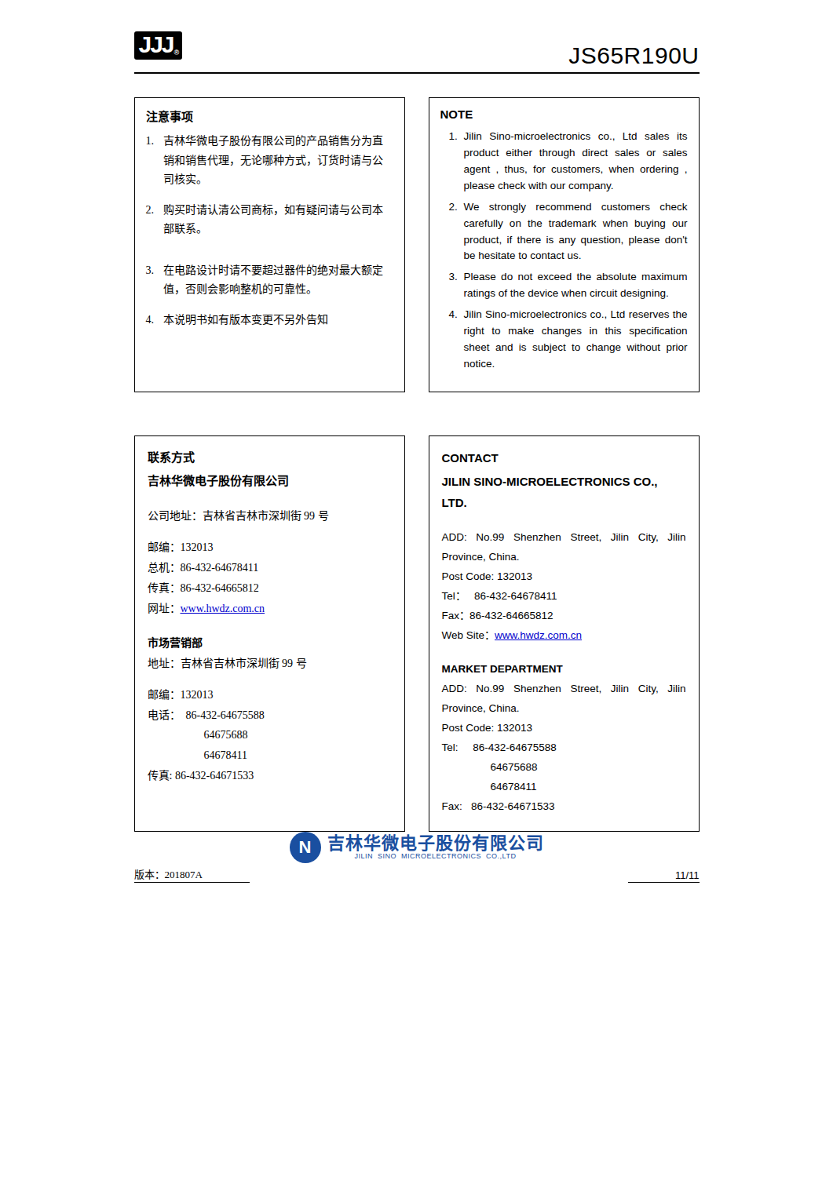JJJ®
JS65R190U
注意事项
1. 吉林华微电子股份有限公司的产品销售分为直销和销售代理，无论哪种方式，订货时请与公司核实。
2. 购买时请认清公司商标，如有疑问请与公司本部联系。
3. 在电路设计时请不要超过器件的绝对最大额定值，否则会影响整机的可靠性。
4. 本说明书如有版本变更不另外告知
NOTE
Jilin Sino-microelectronics co., Ltd sales its product either through direct sales or sales agent , thus, for customers, when ordering , please check with our company.
We strongly recommend customers check carefully on the trademark when buying our product, if there is any question, please don't be hesitate to contact us.
Please do not exceed the absolute maximum ratings of the device when circuit designing.
Jilin Sino-microelectronics co., Ltd reserves the right to make changes in this specification sheet and is subject to change without prior notice.
联系方式
吉林华微电子股份有限公司
公司地址：吉林省吉林市深圳街 99 号
邮编：132013
总机：86-432-64678411
传真：86-432-64665812
网址：www.hwdz.com.cn
市场营销部
地址：吉林省吉林市深圳街 99 号
邮编：132013
电话： 86-432-64675588
64675688
64678411
传真: 86-432-64671533
CONTACT
JILIN SINO-MICROELECTRONICS CO., LTD.
ADD: No.99 Shenzhen Street, Jilin City, Jilin Province, China.
Post Code: 132013
Tel： 86-432-64678411
Fax：86-432-64665812
Web Site：www.hwdz.com.cn
MARKET DEPARTMENT
ADD: No.99 Shenzhen Street, Jilin City, Jilin Province, China.
Post Code: 132013
Tel: 86-432-64675588
64675688
64678411
Fax: 86-432-64671533
N
吉林华微电子股份有限公司
JILIN SINO MICROELECTRONICS CO.,LTD
版本：201807A
11/11